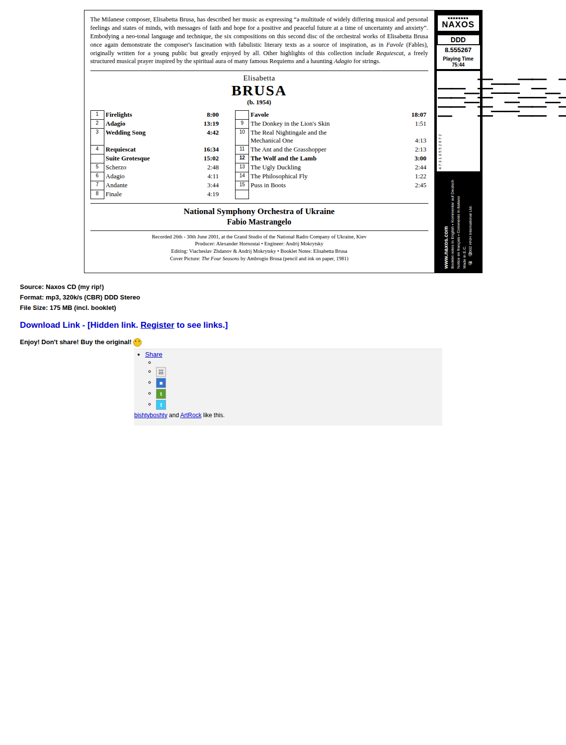The Milanese composer, Elisabetta Brusa, has described her music as expressing “a multitude of widely differing musical and personal feelings and states of minds, with messages of faith and hope for a positive and peaceful future at a time of uncertainty and anxiety”. Embodying a neo-tonal language and technique, the six compositions on this second disc of the orchestral works of Elisabetta Brusa once again demonstrate the composer's fascination with fabulistic literary texts as a source of inspiration, as in Favole (Fables), originally written for a young public but greatly enjoyed by all. Other highlights of this collection include Requiescat, a freely structured musical prayer inspired by the spiritual aura of many famous Requiems and a haunting Adagio for strings.
Elisabetta
BRUSA
(b. 1954)
| 1 | Firelights | 8:00 | | | Favole | 18:07 |
| 2 | Adagio | 13:19 | | 9 | The Donkey in the Lion's Skin | 1:51 |
| 3 | Wedding Song | 4:42 | | 10 | The Real Nightingale and the Mechanical One | 4:13 |
| 4 | Requiescat | 16:34 | | 11 | The Ant and the Grasshopper | 2:13 |
| | Suite Grotesque | 15:02 | | 12 | The Wolf and the Lamb | 3:00 |
| 5 | Scherzo | 2:48 | | 13 | The Ugly Duckling | 2:44 |
| 6 | Adagio | 4:11 | | 14 | The Philosophical Fly | 1:22 |
| 7 | Andante | 3:44 | | 15 | Puss in Boots | 2:45 |
| 8 | Finale | 4:19 | | | | |
National Symphony Orchestra of Ukraine
Fabio Mastrangelo
Recorded 26th - 30th June 2001, at the Grand Studio of the National Radio Company of Ukraine, Kiev
Producer: Alexander Hornostai • Engineer: Andrij Mokrytsky
Editing: Viacheslav Zhdanov & Andrij Mokrytsky • Booklet Notes: Elisabetta Brusa
Cover Picture: The Four Seasons by Ambrogio Brusa (pencil and ink on paper, 1981)
■■■■■■■■ NAXOS
DDD
8.555267
Playing Time
75:44
|||| ||| || ||||| | || |||| ||| | ||||| || ||| |
4 7 3 1 3 5 5 2 6 7 2
www.naxos.com Booklet notes in English • Kommentar auf Deutsch Notice en français • Commento in italiano Made in E.C. ⓒ & Ⓒ 2002 HNH International Ltd.
Source: Naxos CD (my rip!)
Format: mp3, 320k/s (CBR) DDD Stereo
File Size: 175 MB (incl. booklet)
Download Link - [Hidden link. Register to see links.]
Enjoy! Don't share! Buy the original!
Share
☷
■
t
t
bishtyboshty and ArtRock like this.